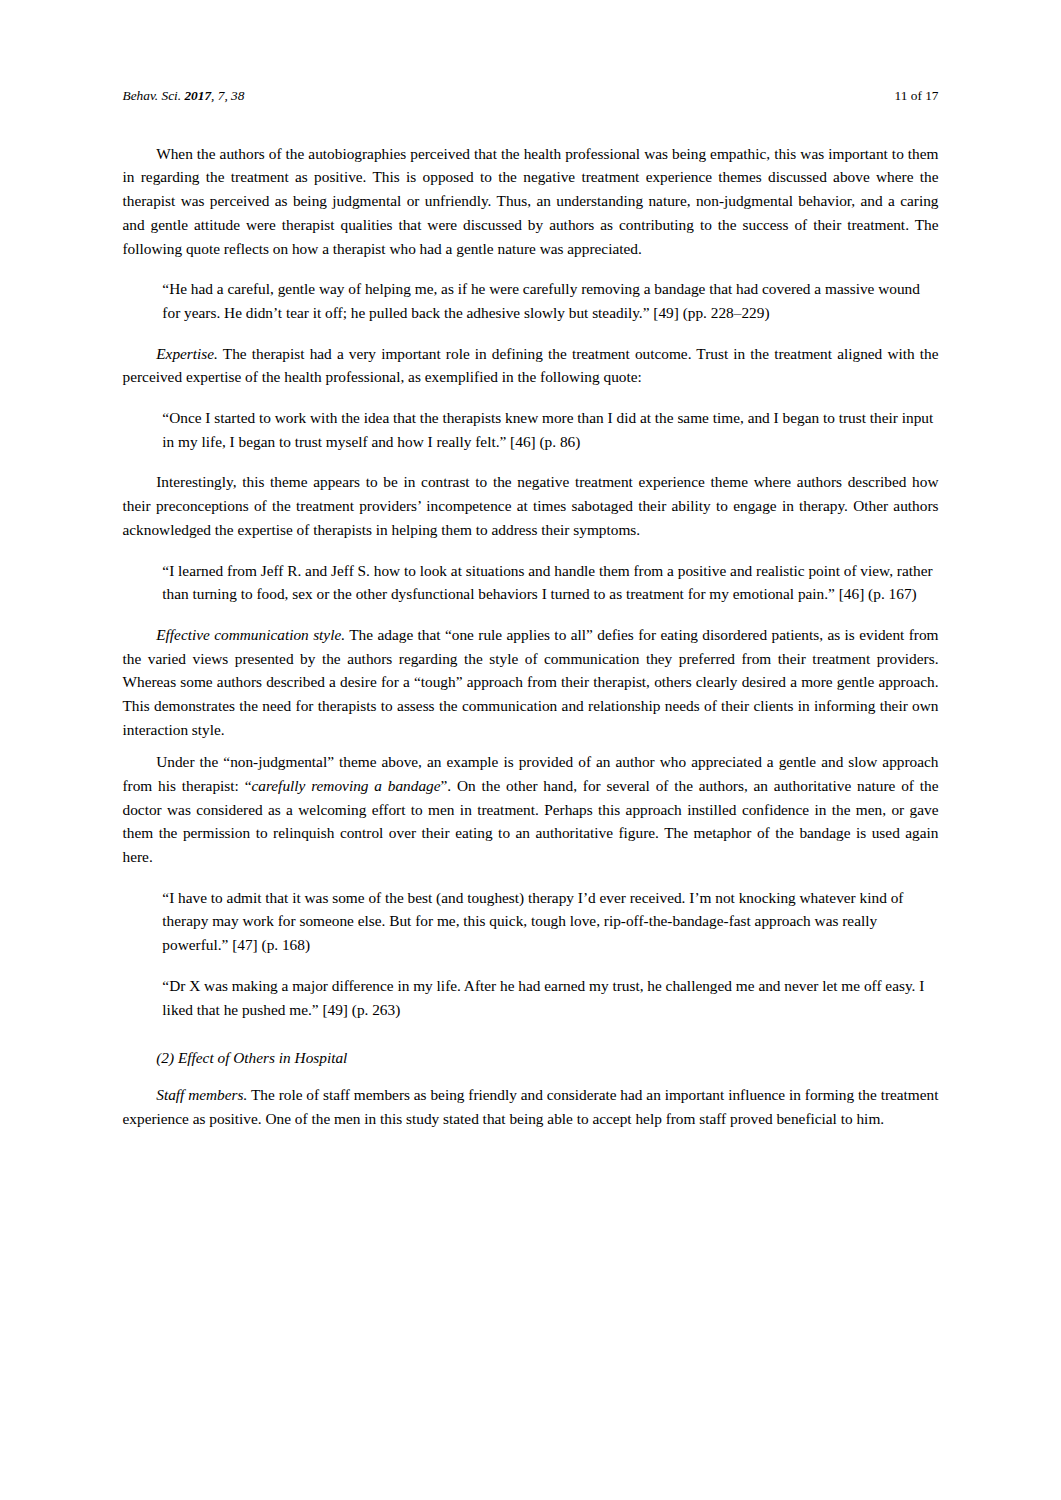Behav. Sci. 2017, 7, 38 11 of 17
When the authors of the autobiographies perceived that the health professional was being empathic, this was important to them in regarding the treatment as positive. This is opposed to the negative treatment experience themes discussed above where the therapist was perceived as being judgmental or unfriendly. Thus, an understanding nature, non-judgmental behavior, and a caring and gentle attitude were therapist qualities that were discussed by authors as contributing to the success of their treatment. The following quote reflects on how a therapist who had a gentle nature was appreciated.
“He had a careful, gentle way of helping me, as if he were carefully removing a bandage that had covered a massive wound for years. He didn’t tear it off; he pulled back the adhesive slowly but steadily.” [49] (pp. 228–229)
Expertise. The therapist had a very important role in defining the treatment outcome. Trust in the treatment aligned with the perceived expertise of the health professional, as exemplified in the following quote:
“Once I started to work with the idea that the therapists knew more than I did at the same time, and I began to trust their input in my life, I began to trust myself and how I really felt.” [46] (p. 86)
Interestingly, this theme appears to be in contrast to the negative treatment experience theme where authors described how their preconceptions of the treatment providers’ incompetence at times sabotaged their ability to engage in therapy. Other authors acknowledged the expertise of therapists in helping them to address their symptoms.
“I learned from Jeff R. and Jeff S. how to look at situations and handle them from a positive and realistic point of view, rather than turning to food, sex or the other dysfunctional behaviors I turned to as treatment for my emotional pain.” [46] (p. 167)
Effective communication style. The adage that “one rule applies to all” defies for eating disordered patients, as is evident from the varied views presented by the authors regarding the style of communication they preferred from their treatment providers. Whereas some authors described a desire for a “tough” approach from their therapist, others clearly desired a more gentle approach. This demonstrates the need for therapists to assess the communication and relationship needs of their clients in informing their own interaction style.
Under the “non-judgmental” theme above, an example is provided of an author who appreciated a gentle and slow approach from his therapist: “carefully removing a bandage”. On the other hand, for several of the authors, an authoritative nature of the doctor was considered as a welcoming effort to men in treatment. Perhaps this approach instilled confidence in the men, or gave them the permission to relinquish control over their eating to an authoritative figure. The metaphor of the bandage is used again here.
“I have to admit that it was some of the best (and toughest) therapy I’d ever received. I’m not knocking whatever kind of therapy may work for someone else. But for me, this quick, tough love, rip-off-the-bandage-fast approach was really powerful.” [47] (p. 168)
“Dr X was making a major difference in my life. After he had earned my trust, he challenged me and never let me off easy. I liked that he pushed me.” [49] (p. 263)
(2) Effect of Others in Hospital
Staff members. The role of staff members as being friendly and considerate had an important influence in forming the treatment experience as positive. One of the men in this study stated that being able to accept help from staff proved beneficial to him.